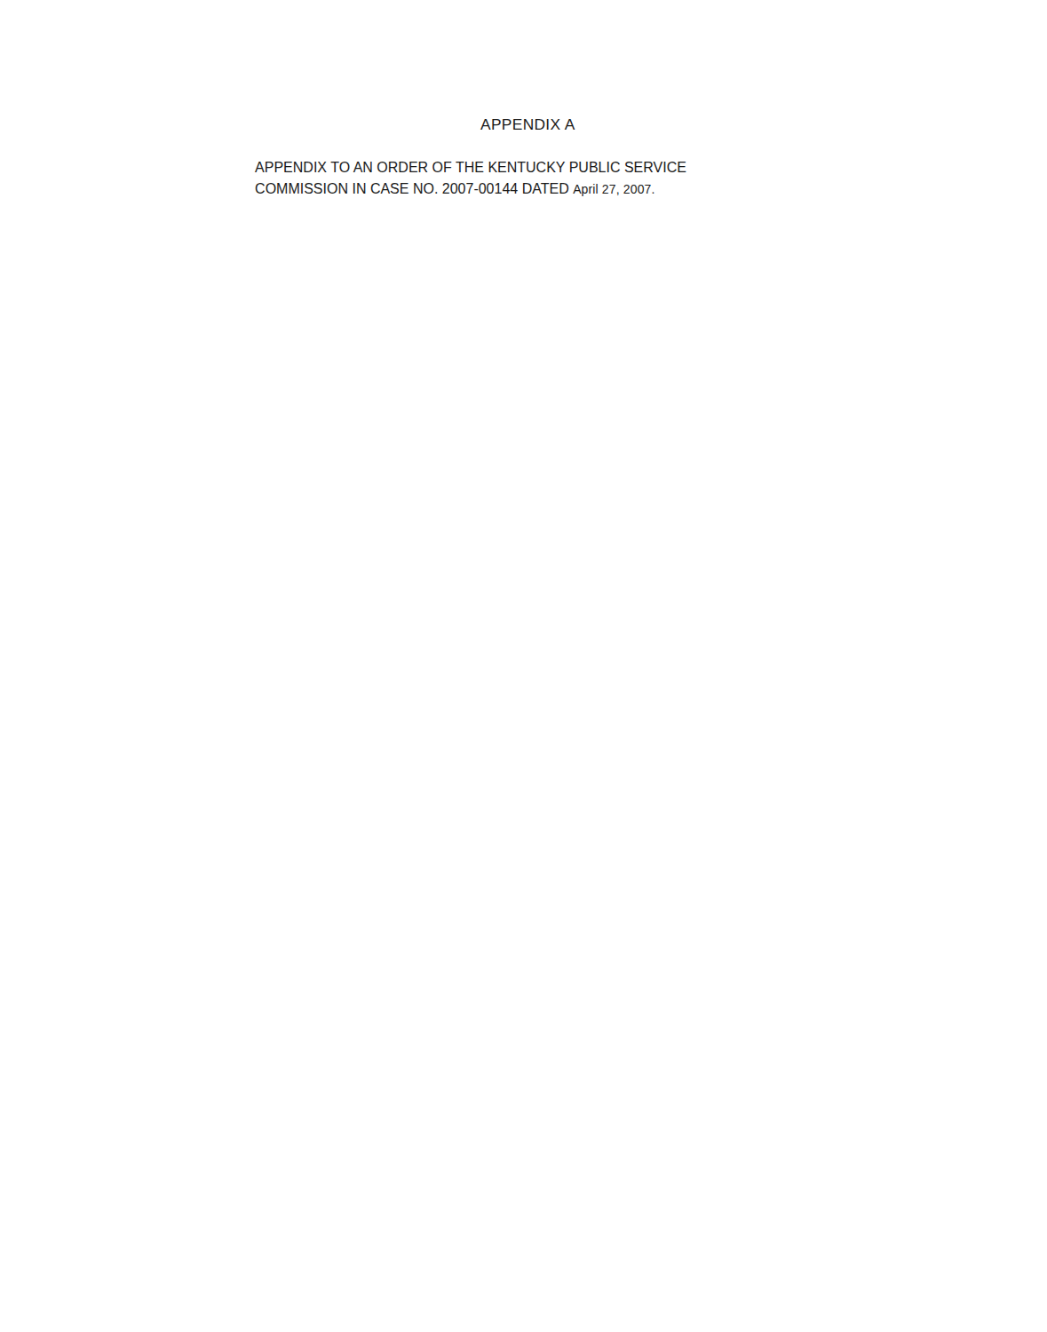APPENDIX A
APPENDIX TO AN ORDER OF THE KENTUCKY PUBLIC SERVICE COMMISSION IN CASE NO. 2007-00144 DATED April 27, 2007.